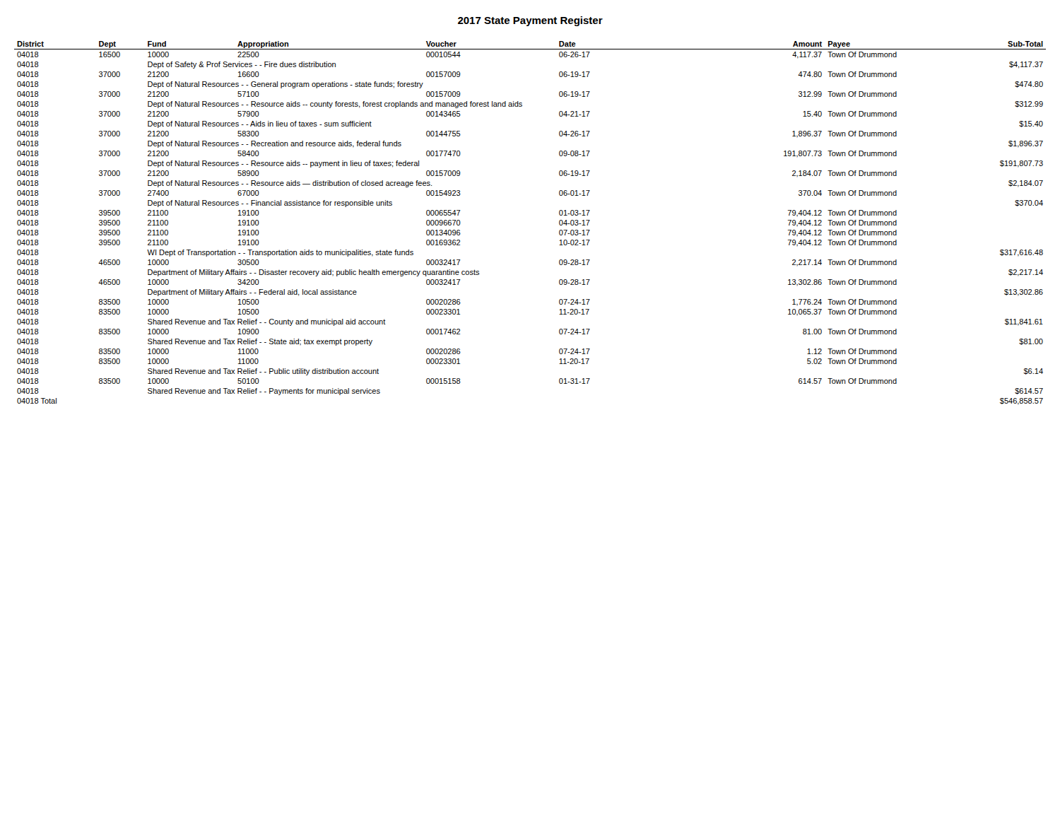2017 State Payment Register
| District | Dept | Fund | Appropriation | Voucher | Date | Amount | Payee | Sub-Total |
| --- | --- | --- | --- | --- | --- | --- | --- | --- |
| 04018 | 16500 | 10000 | 22500 | 00010544 | 06-26-17 | 4,117.37 | Town Of Drummond | |
| 04018 | | Dept of Safety & Prof Services - - Fire dues distribution | | $4,117.37 |
| 04018 | 37000 | 21200 | 16600 | 00157009 | 06-19-17 | 474.80 | Town Of Drummond | |
| 04018 | | Dept of Natural Resources - - General program operations - state funds; forestry | | $474.80 |
| 04018 | 37000 | 21200 | 57100 | 00157009 | 06-19-17 | 312.99 | Town Of Drummond | |
| 04018 | | Dept of Natural Resources - - Resource aids -- county forests, forest croplands and managed forest land aids | | $312.99 |
| 04018 | 37000 | 21200 | 57900 | 00143465 | 04-21-17 | 15.40 | Town Of Drummond | |
| 04018 | | Dept of Natural Resources - - Aids in lieu of taxes - sum sufficient | | $15.40 |
| 04018 | 37000 | 21200 | 58300 | 00144755 | 04-26-17 | 1,896.37 | Town Of Drummond | |
| 04018 | | Dept of Natural Resources - - Recreation and resource aids, federal funds | | $1,896.37 |
| 04018 | 37000 | 21200 | 58400 | 00177470 | 09-08-17 | 191,807.73 | Town Of Drummond | |
| 04018 | | Dept of Natural Resources - - Resource aids -- payment in lieu of taxes; federal | | $191,807.73 |
| 04018 | 37000 | 21200 | 58900 | 00157009 | 06-19-17 | 2,184.07 | Town Of Drummond | |
| 04018 | | Dept of Natural Resources - - Resource aids — distribution of closed acreage fees. | | $2,184.07 |
| 04018 | 37000 | 27400 | 67000 | 00154923 | 06-01-17 | 370.04 | Town Of Drummond | |
| 04018 | | Dept of Natural Resources - - Financial assistance for responsible units | | $370.04 |
| 04018 | 39500 | 21100 | 19100 | 00065547 | 01-03-17 | 79,404.12 | Town Of Drummond | |
| 04018 | 39500 | 21100 | 19100 | 00096670 | 04-03-17 | 79,404.12 | Town Of Drummond | |
| 04018 | 39500 | 21100 | 19100 | 00134096 | 07-03-17 | 79,404.12 | Town Of Drummond | |
| 04018 | 39500 | 21100 | 19100 | 00169362 | 10-02-17 | 79,404.12 | Town Of Drummond | |
| 04018 | | WI Dept of Transportation - - Transportation aids to municipalities, state funds | | $317,616.48 |
| 04018 | 46500 | 10000 | 30500 | 00032417 | 09-28-17 | 2,217.14 | Town Of Drummond | |
| 04018 | | Department of Military Affairs - - Disaster recovery aid; public health emergency quarantine costs | | $2,217.14 |
| 04018 | 46500 | 10000 | 34200 | 00032417 | 09-28-17 | 13,302.86 | Town Of Drummond | |
| 04018 | | Department of Military Affairs - - Federal aid, local assistance | | $13,302.86 |
| 04018 | 83500 | 10000 | 10500 | 00020286 | 07-24-17 | 1,776.24 | Town Of Drummond | |
| 04018 | 83500 | 10000 | 10500 | 00023301 | 11-20-17 | 10,065.37 | Town Of Drummond | |
| 04018 | | Shared Revenue and Tax Relief - - County and municipal aid account | | $11,841.61 |
| 04018 | 83500 | 10000 | 10900 | 00017462 | 07-24-17 | 81.00 | Town Of Drummond | |
| 04018 | | Shared Revenue and Tax Relief - - State aid; tax exempt property | | $81.00 |
| 04018 | 83500 | 10000 | 11000 | 00020286 | 07-24-17 | 1.12 | Town Of Drummond | |
| 04018 | 83500 | 10000 | 11000 | 00023301 | 11-20-17 | 5.02 | Town Of Drummond | |
| 04018 | | Shared Revenue and Tax Relief - - Public utility distribution account | | $6.14 |
| 04018 | 83500 | 10000 | 50100 | 00015158 | 01-31-17 | 614.57 | Town Of Drummond | |
| 04018 | | Shared Revenue and Tax Relief - - Payments for municipal services | | $614.57 |
| 04018 Total | | | | | | | | $546,858.57 |